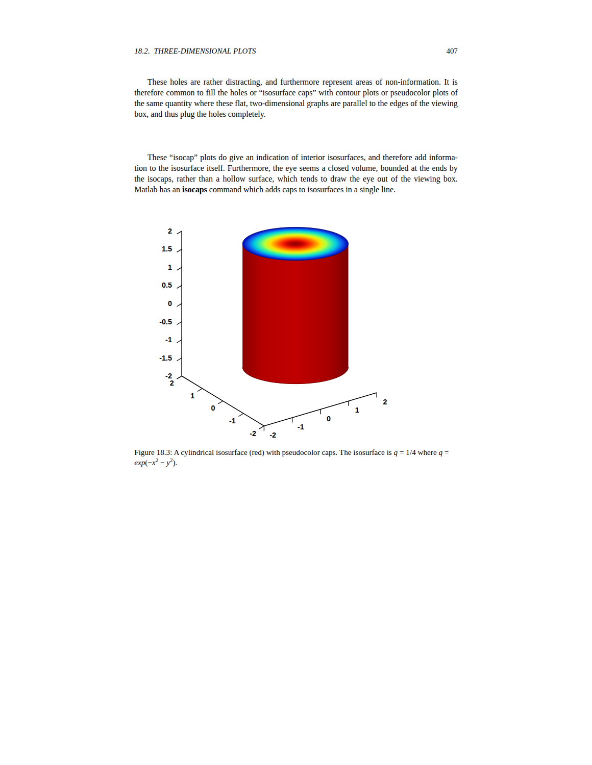18.2. THREE-DIMENSIONAL PLOTS 407
These holes are rather distracting, and furthermore represent areas of non-information. It is therefore common to fill the holes or “isosurface caps” with contour plots or pseudocolor plots of the same quantity where these flat, two-dimensional graphs are parallel to the edges of the viewing box, and thus plug the holes completely.
These “isocap” plots do give an indication of interior isosurfaces, and therefore add information to the isosurface itself. Furthermore, the eye seems a closed volume, bounded at the ends by the isocaps, rather than a hollow surface, which tends to draw the eye out of the viewing box. Matlab has an isocaps command which adds caps to isosurfaces in a single line.
2 1.5 1 0.5 0 -0.5 -1 -1.5 -2 2 1 0 -1 -2 -2 -1 0 1 2
Figure 18.3: A cylindrical isosurface (red) with pseudocolor caps. The isosurface is q = 1/4 where q = exp(−x2 − y2).